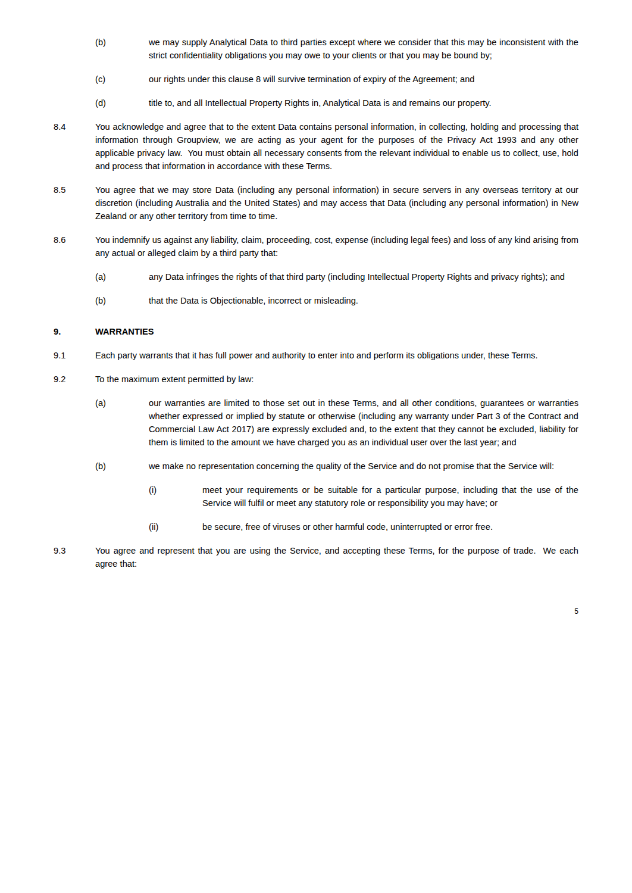(b)
we may supply Analytical Data to third parties except where we consider that this may be inconsistent with the strict confidentiality obligations you may owe to your clients or that you may be bound by;
(c)
our rights under this clause 8 will survive termination of expiry of the Agreement; and
(d)
title to, and all Intellectual Property Rights in, Analytical Data is and remains our property.
8.4
You acknowledge and agree that to the extent Data contains personal information, in collecting, holding and processing that information through Groupview, we are acting as your agent for the purposes of the Privacy Act 1993 and any other applicable privacy law. You must obtain all necessary consents from the relevant individual to enable us to collect, use, hold and process that information in accordance with these Terms.
8.5
You agree that we may store Data (including any personal information) in secure servers in any overseas territory at our discretion (including Australia and the United States) and may access that Data (including any personal information) in New Zealand or any other territory from time to time.
8.6
You indemnify us against any liability, claim, proceeding, cost, expense (including legal fees) and loss of any kind arising from any actual or alleged claim by a third party that:
(a)
any Data infringes the rights of that third party (including Intellectual Property Rights and privacy rights); and
(b)
that the Data is Objectionable, incorrect or misleading.
9. WARRANTIES
9.1
Each party warrants that it has full power and authority to enter into and perform its obligations under, these Terms.
9.2
To the maximum extent permitted by law:
(a)
our warranties are limited to those set out in these Terms, and all other conditions, guarantees or warranties whether expressed or implied by statute or otherwise (including any warranty under Part 3 of the Contract and Commercial Law Act 2017) are expressly excluded and, to the extent that they cannot be excluded, liability for them is limited to the amount we have charged you as an individual user over the last year; and
(b)
we make no representation concerning the quality of the Service and do not promise that the Service will:
(i)
meet your requirements or be suitable for a particular purpose, including that the use of the Service will fulfil or meet any statutory role or responsibility you may have; or
(ii)
be secure, free of viruses or other harmful code, uninterrupted or error free.
9.3
You agree and represent that you are using the Service, and accepting these Terms, for the purpose of trade. We each agree that:
5